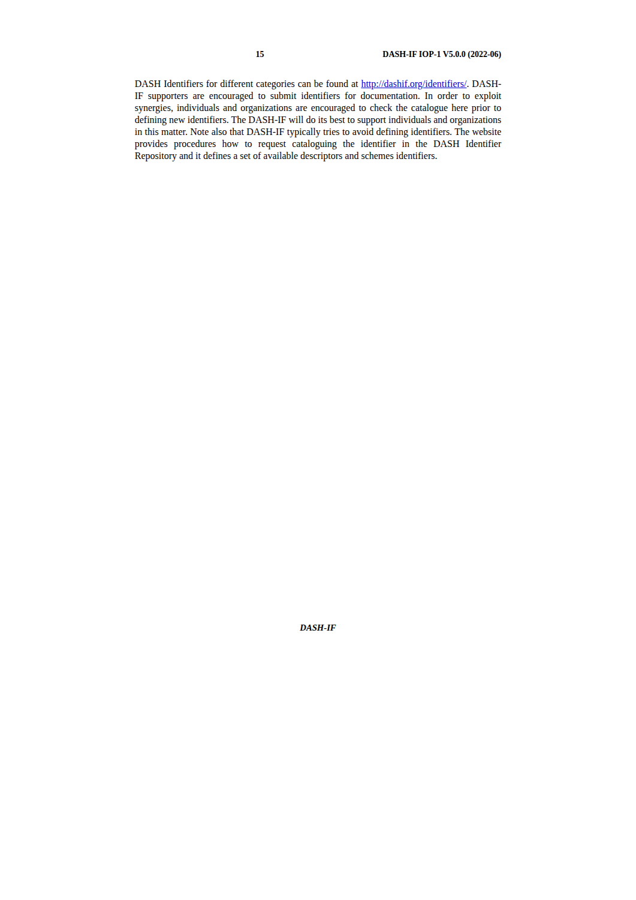15 DASH-IF IOP-1 V5.0.0 (2022-06)
DASH Identifiers for different categories can be found at http://dashif.org/identifiers/. DASH-IF supporters are encouraged to submit identifiers for documentation. In order to exploit synergies, individuals and organizations are encouraged to check the catalogue here prior to defining new identifiers. The DASH-IF will do its best to support individuals and organizations in this matter. Note also that DASH-IF typically tries to avoid defining identifiers. The website provides procedures how to request cataloguing the identifier in the DASH Identifier Repository and it defines a set of available descriptors and schemes identifiers.
DASH-IF